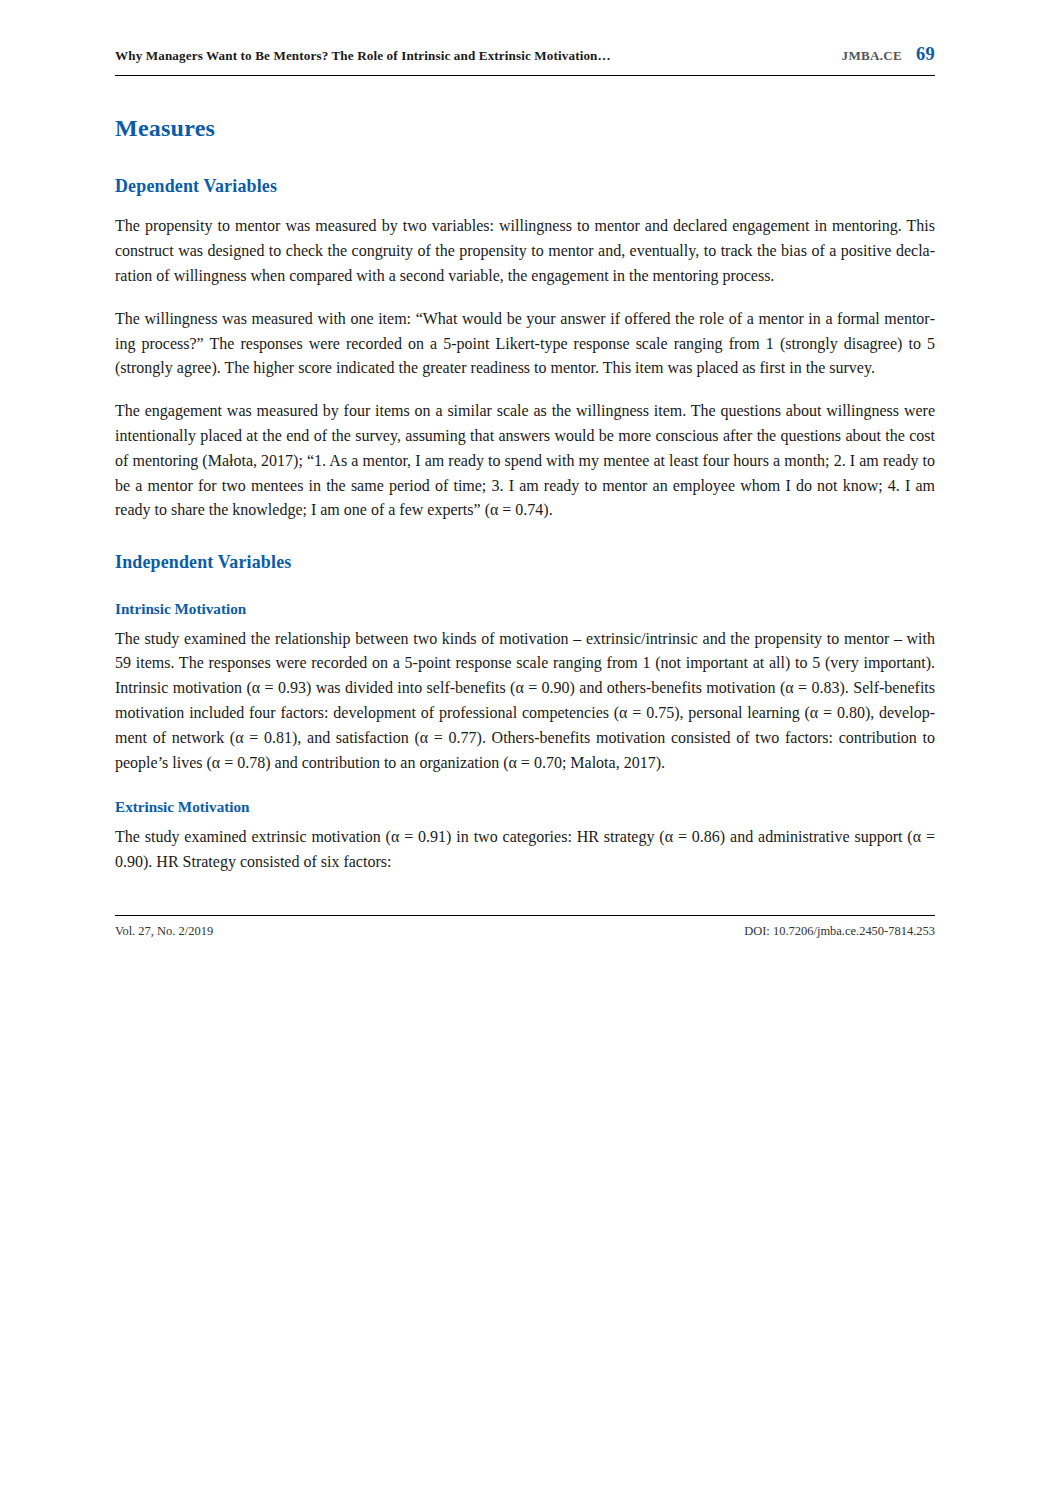Why Managers Want to Be Mentors? The Role of Intrinsic and Extrinsic Motivation… JMBA.CE 69
Measures
Dependent Variables
The propensity to mentor was measured by two variables: willingness to mentor and declared engagement in mentoring. This construct was designed to check the congruity of the propensity to mentor and, eventually, to track the bias of a positive declaration of willingness when compared with a second variable, the engagement in the mentoring process.
The willingness was measured with one item: “What would be your answer if offered the role of a mentor in a formal mentoring process?” The responses were recorded on a 5-point Likert-type response scale ranging from 1 (strongly disagree) to 5 (strongly agree). The higher score indicated the greater readiness to mentor. This item was placed as first in the survey.
The engagement was measured by four items on a similar scale as the willingness item. The questions about willingness were intentionally placed at the end of the survey, assuming that answers would be more conscious after the questions about the cost of mentoring (Małota, 2017); “1. As a mentor, I am ready to spend with my mentee at least four hours a month; 2. I am ready to be a mentor for two mentees in the same period of time; 3. I am ready to mentor an employee whom I do not know; 4. I am ready to share the knowledge; I am one of a few experts” (α = 0.74).
Independent Variables
Intrinsic Motivation
The study examined the relationship between two kinds of motivation – extrinsic/intrinsic and the propensity to mentor – with 59 items. The responses were recorded on a 5-point response scale ranging from 1 (not important at all) to 5 (very important). Intrinsic motivation (α = 0.93) was divided into self-benefits (α = 0.90) and others-benefits motivation (α = 0.83). Self-benefits motivation included four factors: development of professional competencies (α = 0.75), personal learning (α = 0.80), development of network (α = 0.81), and satisfaction (α = 0.77). Others-benefits motivation consisted of two factors: contribution to people’s lives (α = 0.78) and contribution to an organization (α = 0.70; Malota, 2017).
Extrinsic Motivation
The study examined extrinsic motivation (α = 0.91) in two categories: HR strategy (α = 0.86) and administrative support (α = 0.90). HR Strategy consisted of six factors:
Vol. 27, No. 2/2019 DOI: 10.7206/jmba.ce.2450-7814.253